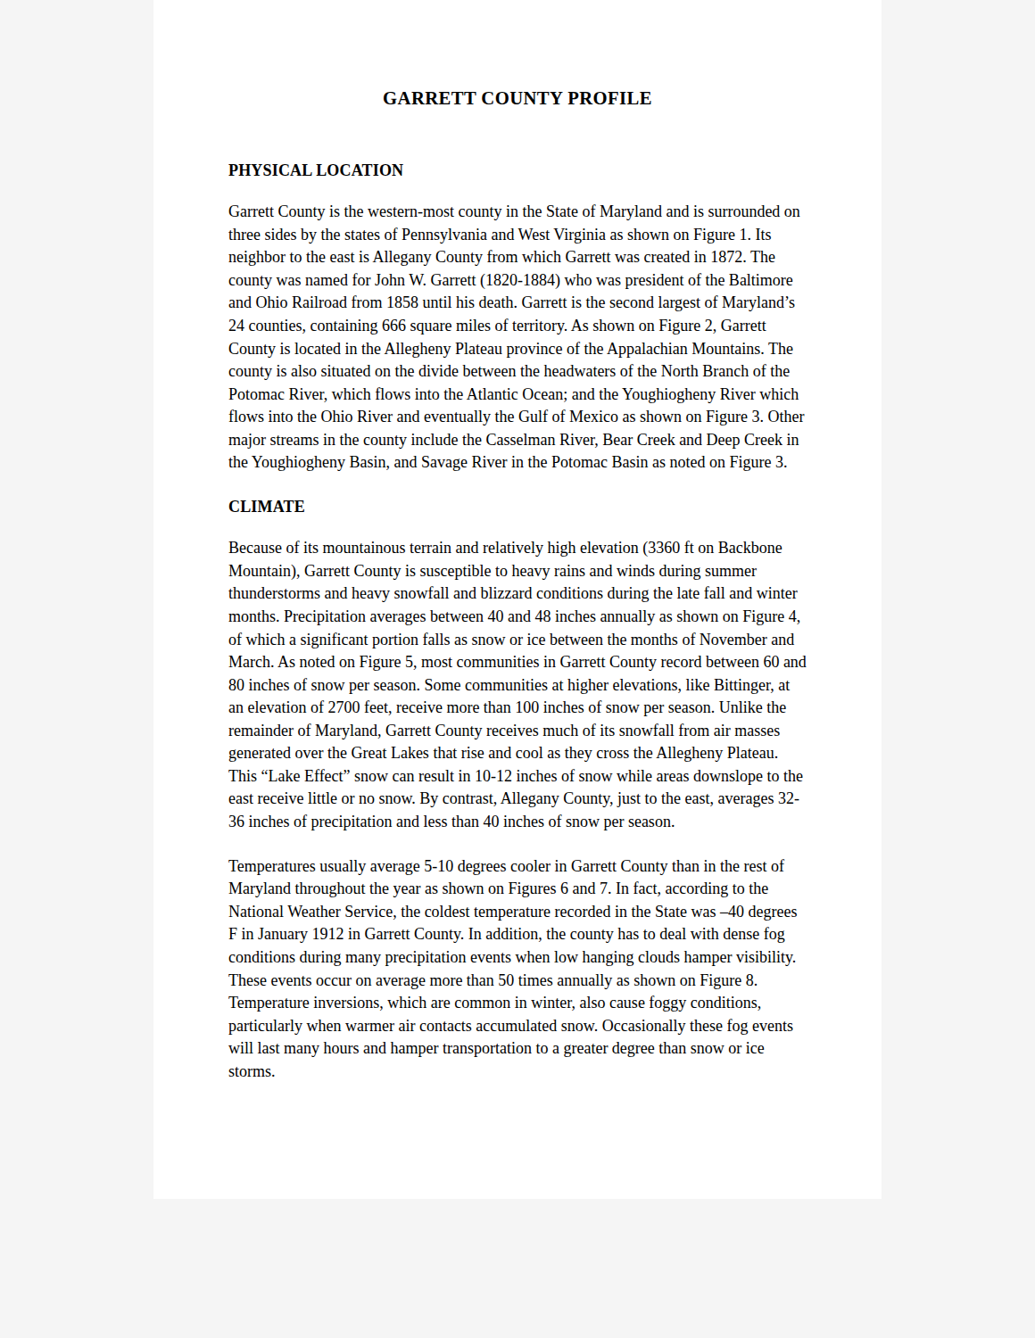GARRETT COUNTY PROFILE
PHYSICAL LOCATION
Garrett County is the western-most county in the State of Maryland and is surrounded on three sides by the states of Pennsylvania and West Virginia as shown on Figure 1. Its neighbor to the east is Allegany County from which Garrett was created in 1872. The county was named for John W. Garrett (1820-1884) who was president of the Baltimore and Ohio Railroad from 1858 until his death. Garrett is the second largest of Maryland’s 24 counties, containing 666 square miles of territory. As shown on Figure 2, Garrett County is located in the Allegheny Plateau province of the Appalachian Mountains. The county is also situated on the divide between the headwaters of the North Branch of the Potomac River, which flows into the Atlantic Ocean; and the Youghiogheny River which flows into the Ohio River and eventually the Gulf of Mexico as shown on Figure 3. Other major streams in the county include the Casselman River, Bear Creek and Deep Creek in the Youghiogheny Basin, and Savage River in the Potomac Basin as noted on Figure 3.
CLIMATE
Because of its mountainous terrain and relatively high elevation (3360 ft on Backbone Mountain), Garrett County is susceptible to heavy rains and winds during summer thunderstorms and heavy snowfall and blizzard conditions during the late fall and winter months. Precipitation averages between 40 and 48 inches annually as shown on Figure 4, of which a significant portion falls as snow or ice between the months of November and March. As noted on Figure 5, most communities in Garrett County record between 60 and 80 inches of snow per season. Some communities at higher elevations, like Bittinger, at an elevation of 2700 feet, receive more than 100 inches of snow per season. Unlike the remainder of Maryland, Garrett County receives much of its snowfall from air masses generated over the Great Lakes that rise and cool as they cross the Allegheny Plateau. This “Lake Effect” snow can result in 10-12 inches of snow while areas downslope to the east receive little or no snow. By contrast, Allegany County, just to the east, averages 32-36 inches of precipitation and less than 40 inches of snow per season.
Temperatures usually average 5-10 degrees cooler in Garrett County than in the rest of Maryland throughout the year as shown on Figures 6 and 7. In fact, according to the National Weather Service, the coldest temperature recorded in the State was –40 degrees F in January 1912 in Garrett County. In addition, the county has to deal with dense fog conditions during many precipitation events when low hanging clouds hamper visibility. These events occur on average more than 50 times annually as shown on Figure 8. Temperature inversions, which are common in winter, also cause foggy conditions, particularly when warmer air contacts accumulated snow. Occasionally these fog events will last many hours and hamper transportation to a greater degree than snow or ice storms.